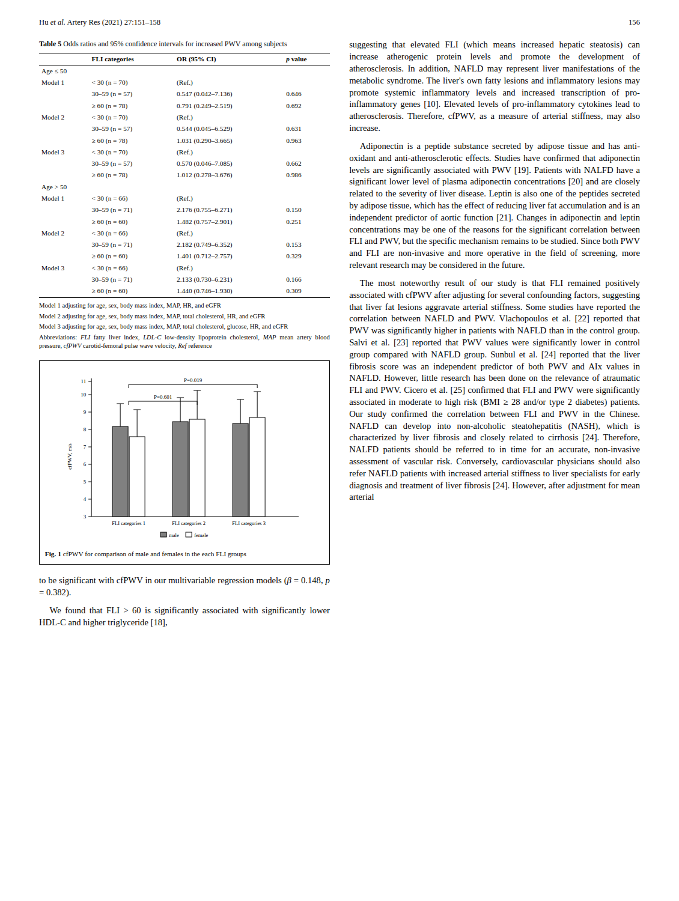Hu et al. Artery Res (2021) 27:151–158
156
Table 5 Odds ratios and 95% confidence intervals for increased PWV among subjects
| | FLI categories | OR (95% CI) | p value |
| --- | --- | --- | --- |
| Age ≤ 50 |
| Model 1 | < 30 (n = 70) | (Ref.) | |
| | 30–59 (n = 57) | 0.547 (0.042–7.136) | 0.646 |
| | ≥ 60 (n = 78) | 0.791 (0.249–2.519) | 0.692 |
| Model 2 | < 30 (n = 70) | (Ref.) | |
| | 30–59 (n = 57) | 0.544 (0.045–6.529) | 0.631 |
| | ≥ 60 (n = 78) | 1.031 (0.290–3.665) | 0.963 |
| Model 3 | < 30 (n = 70) | (Ref.) | |
| | 30–59 (n = 57) | 0.570 (0.046–7.085) | 0.662 |
| | ≥ 60 (n = 78) | 1.012 (0.278–3.676) | 0.986 |
| Age > 50 |
| Model 1 | < 30 (n = 66) | (Ref.) | |
| | 30–59 (n = 71) | 2.176 (0.755–6.271) | 0.150 |
| | ≥ 60 (n = 60) | 1.482 (0.757–2.901) | 0.251 |
| Model 2 | < 30 (n = 66) | (Ref.) | |
| | 30–59 (n = 71) | 2.182 (0.749–6.352) | 0.153 |
| | ≥ 60 (n = 60) | 1.401 (0.712–2.757) | 0.329 |
| Model 3 | < 30 (n = 66) | (Ref.) | |
| | 30–59 (n = 71) | 2.133 (0.730–6.231) | 0.166 |
| | ≥ 60 (n = 60) | 1.440 (0.746–1.930) | 0.309 |
Model 1 adjusting for age, sex, body mass index, MAP, HR, and eGFR
Model 2 adjusting for age, sex, body mass index, MAP, total cholesterol, HR, and eGFR
Model 3 adjusting for age, sex, body mass index, MAP, total cholesterol, glucose, HR, and eGFR
Abbreviations: FLI fatty liver index, LDL-C low-density lipoprotein cholesterol, MAP mean artery blood pressure, cfPWV carotid-femoral pulse wave velocity, Ref reference
3 4 5 6 7 8 9 10 11 cfPWV, m/s P=0.019 P=0.601 FLI categories 1 FLI categories 2 FLI categories 3 male female
Fig. 1 cfPWV for comparison of male and females in the each FLI groups
to be significant with cfPWV in our multivariable regression models (β = 0.148, p = 0.382).
We found that FLI > 60 is significantly associated with significantly lower HDL-C and higher triglyceride [18],
suggesting that elevated FLI (which means increased hepatic steatosis) can increase atherogenic protein levels and promote the development of atherosclerosis. In addition, NAFLD may represent liver manifestations of the metabolic syndrome. The liver's own fatty lesions and inflammatory lesions may promote systemic inflammatory levels and increased transcription of pro-inflammatory genes [10]. Elevated levels of pro-inflammatory cytokines lead to atherosclerosis. Therefore, cfPWV, as a measure of arterial stiffness, may also increase.
Adiponectin is a peptide substance secreted by adipose tissue and has anti-oxidant and anti-atherosclerotic effects. Studies have confirmed that adiponectin levels are significantly associated with PWV [19]. Patients with NALFD have a significant lower level of plasma adiponectin concentrations [20] and are closely related to the severity of liver disease. Leptin is also one of the peptides secreted by adipose tissue, which has the effect of reducing liver fat accumulation and is an independent predictor of aortic function [21]. Changes in adiponectin and leptin concentrations may be one of the reasons for the significant correlation between FLI and PWV, but the specific mechanism remains to be studied. Since both PWV and FLI are non-invasive and more operative in the field of screening, more relevant research may be considered in the future.
The most noteworthy result of our study is that FLI remained positively associated with cfPWV after adjusting for several confounding factors, suggesting that liver fat lesions aggravate arterial stiffness. Some studies have reported the correlation between NAFLD and PWV. Vlachopoulos et al. [22] reported that PWV was significantly higher in patients with NAFLD than in the control group. Salvi et al. [23] reported that PWV values were significantly lower in control group compared with NAFLD group. Sunbul et al. [24] reported that the liver fibrosis score was an independent predictor of both PWV and AIx values in NAFLD. However, little research has been done on the relevance of atraumatic FLI and PWV. Cicero et al. [25] confirmed that FLI and PWV were significantly associated in moderate to high risk (BMI ≥ 28 and/or type 2 diabetes) patients. Our study confirmed the correlation between FLI and PWV in the Chinese. NAFLD can develop into non-alcoholic steatohepatitis (NASH), which is characterized by liver fibrosis and closely related to cirrhosis [24]. Therefore, NALFD patients should be referred to in time for an accurate, non-invasive assessment of vascular risk. Conversely, cardiovascular physicians should also refer NAFLD patients with increased arterial stiffness to liver specialists for early diagnosis and treatment of liver fibrosis [24]. However, after adjustment for mean arterial